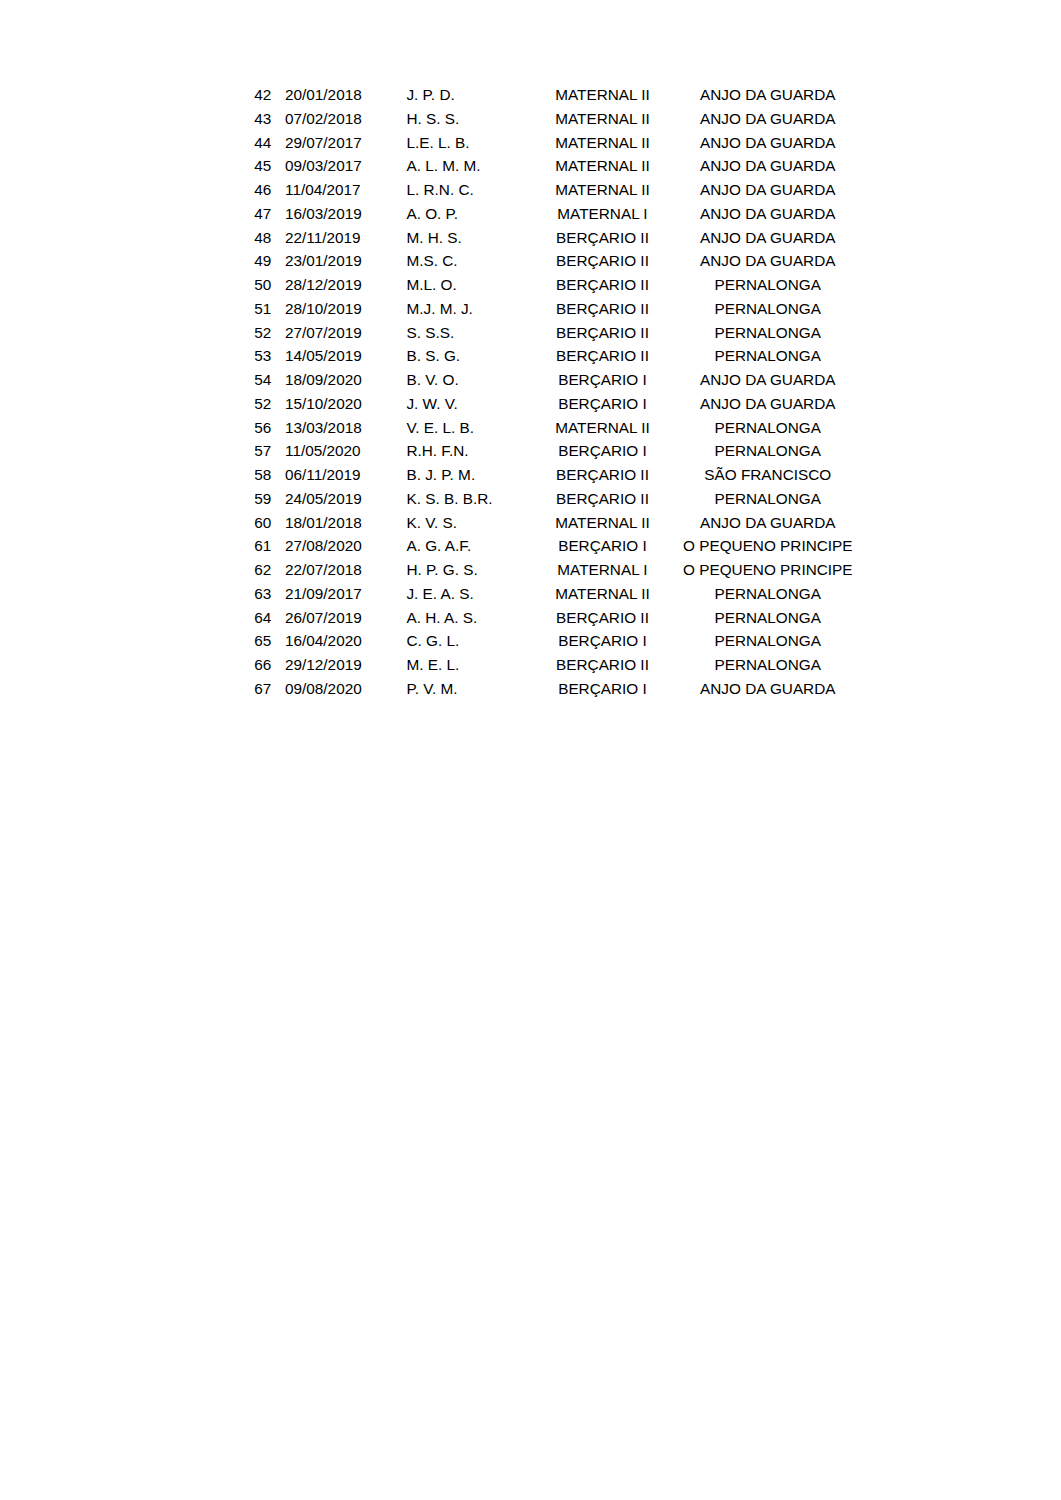| 42 | 20/01/2018 | J. P. D. | MATERNAL II | ANJO DA GUARDA |
| 43 | 07/02/2018 | H. S. S. | MATERNAL II | ANJO DA GUARDA |
| 44 | 29/07/2017 | L.E. L. B. | MATERNAL II | ANJO DA GUARDA |
| 45 | 09/03/2017 | A. L. M. M. | MATERNAL II | ANJO DA GUARDA |
| 46 | 11/04/2017 | L. R.N. C. | MATERNAL II | ANJO DA GUARDA |
| 47 | 16/03/2019 | A. O. P. | MATERNAL I | ANJO DA GUARDA |
| 48 | 22/11/2019 | M. H. S. | BERÇARIO II | ANJO DA GUARDA |
| 49 | 23/01/2019 | M.S. C. | BERÇARIO II | ANJO DA GUARDA |
| 50 | 28/12/2019 | M.L. O. | BERÇARIO II | PERNALONGA |
| 51 | 28/10/2019 | M.J. M. J. | BERÇARIO II | PERNALONGA |
| 52 | 27/07/2019 | S. S.S. | BERÇARIO II | PERNALONGA |
| 53 | 14/05/2019 | B. S. G. | BERÇARIO II | PERNALONGA |
| 54 | 18/09/2020 | B. V. O. | BERÇARIO I | ANJO DA GUARDA |
| 52 | 15/10/2020 | J. W. V. | BERÇARIO I | ANJO DA GUARDA |
| 56 | 13/03/2018 | V. E. L. B. | MATERNAL II | PERNALONGA |
| 57 | 11/05/2020 | R.H. F.N. | BERÇARIO I | PERNALONGA |
| 58 | 06/11/2019 | B. J. P. M. | BERÇARIO II | SÃO FRANCISCO |
| 59 | 24/05/2019 | K. S. B. B.R. | BERÇARIO II | PERNALONGA |
| 60 | 18/01/2018 | K. V. S. | MATERNAL II | ANJO DA GUARDA |
| 61 | 27/08/2020 | A. G. A.F. | BERÇARIO I | O PEQUENO PRINCIPE |
| 62 | 22/07/2018 | H. P. G. S. | MATERNAL I | O PEQUENO PRINCIPE |
| 63 | 21/09/2017 | J. E. A. S. | MATERNAL II | PERNALONGA |
| 64 | 26/07/2019 | A. H. A. S. | BERÇARIO II | PERNALONGA |
| 65 | 16/04/2020 | C. G. L. | BERÇARIO I | PERNALONGA |
| 66 | 29/12/2019 | M. E. L. | BERÇARIO II | PERNALONGA |
| 67 | 09/08/2020 | P. V. M. | BERÇARIO I | ANJO DA GUARDA |